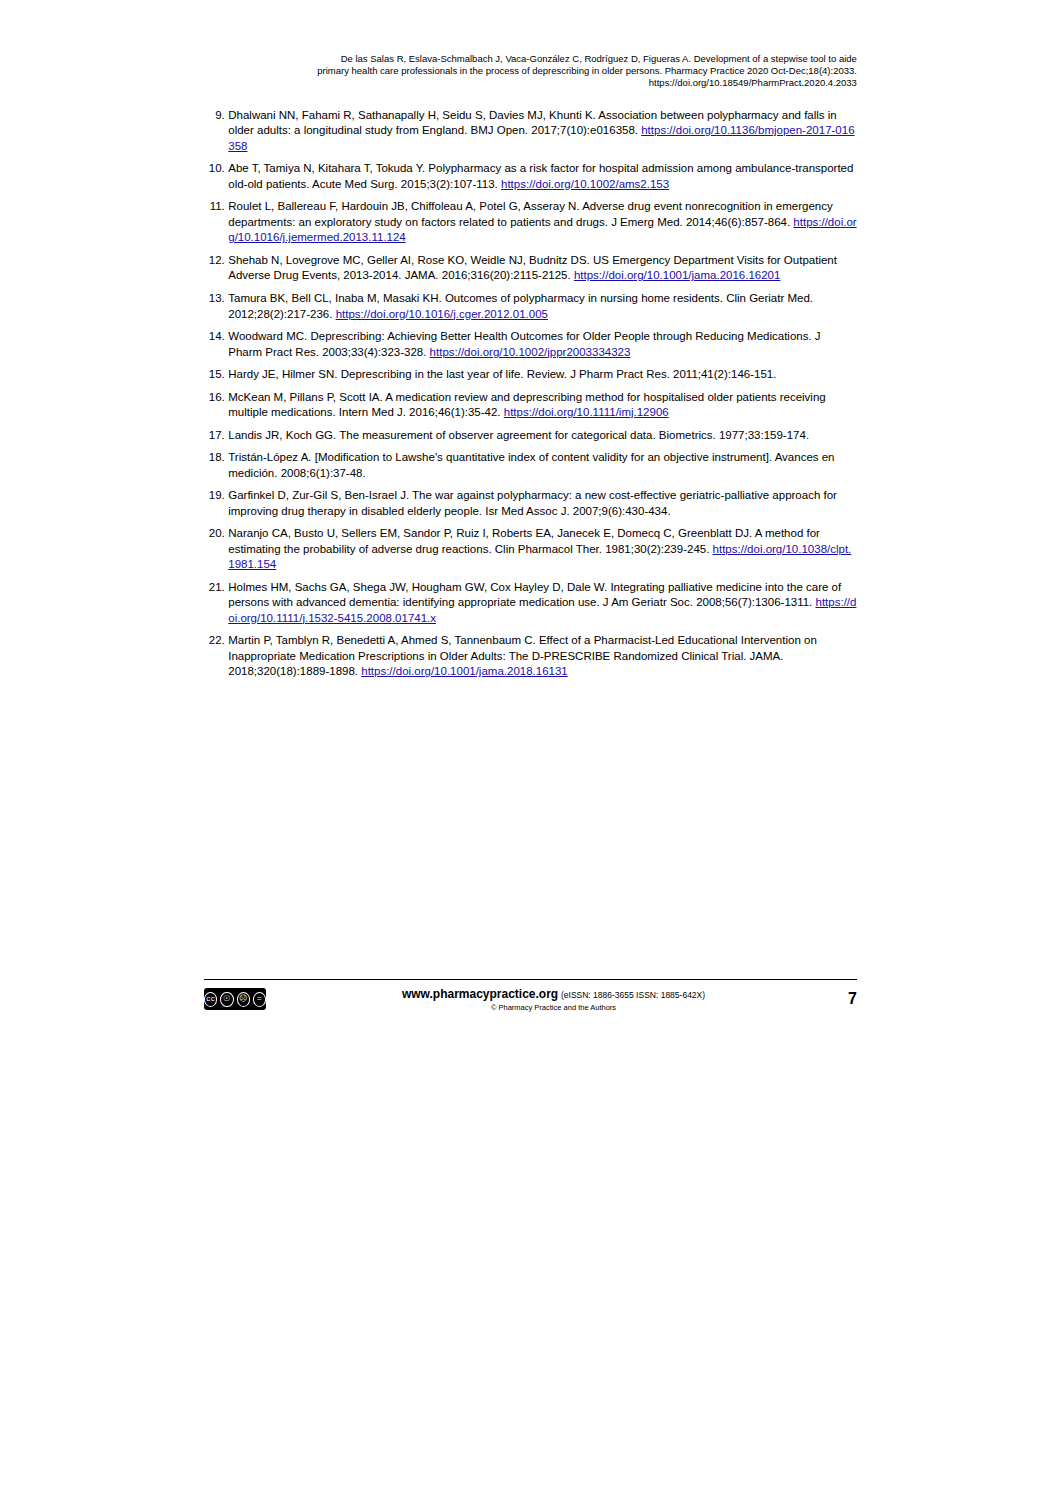De las Salas R, Eslava-Schmalbach J, Vaca-González C, Rodríguez D, Figueras A. Development of a stepwise tool to aide
primary health care professionals in the process of deprescribing in older persons. Pharmacy Practice 2020 Oct-Dec;18(4):2033.
https://doi.org/10.18549/PharmPract.2020.4.2033
Dhalwani NN, Fahami R, Sathanapally H, Seidu S, Davies MJ, Khunti K. Association between polypharmacy and falls in older adults: a longitudinal study from England. BMJ Open. 2017;7(10):e016358. https://doi.org/10.1136/bmjopen-2017-016358
Abe T, Tamiya N, Kitahara T, Tokuda Y. Polypharmacy as a risk factor for hospital admission among ambulance-transported old-old patients. Acute Med Surg. 2015;3(2):107-113. https://doi.org/10.1002/ams2.153
Roulet L, Ballereau F, Hardouin JB, Chiffoleau A, Potel G, Asseray N. Adverse drug event nonrecognition in emergency departments: an exploratory study on factors related to patients and drugs. J Emerg Med. 2014;46(6):857-864. https://doi.org/10.1016/j.jemermed.2013.11.124
Shehab N, Lovegrove MC, Geller AI, Rose KO, Weidle NJ, Budnitz DS. US Emergency Department Visits for Outpatient Adverse Drug Events, 2013-2014. JAMA. 2016;316(20):2115-2125. https://doi.org/10.1001/jama.2016.16201
Tamura BK, Bell CL, Inaba M, Masaki KH. Outcomes of polypharmacy in nursing home residents. Clin Geriatr Med. 2012;28(2):217-236. https://doi.org/10.1016/j.cger.2012.01.005
Woodward MC. Deprescribing: Achieving Better Health Outcomes for Older People through Reducing Medications. J Pharm Pract Res. 2003;33(4):323-328. https://doi.org/10.1002/jppr2003334323
Hardy JE, Hilmer SN. Deprescribing in the last year of life. Review. J Pharm Pract Res. 2011;41(2):146-151.
McKean M, Pillans P, Scott IA. A medication review and deprescribing method for hospitalised older patients receiving multiple medications. Intern Med J. 2016;46(1):35-42. https://doi.org/10.1111/imj.12906
Landis JR, Koch GG. The measurement of observer agreement for categorical data. Biometrics. 1977;33:159-174.
Tristán-López A. [Modification to Lawshe's quantitative index of content validity for an objective instrument]. Avances en medición. 2008;6(1):37-48.
Garfinkel D, Zur-Gil S, Ben-Israel J. The war against polypharmacy: a new cost-effective geriatric-palliative approach for improving drug therapy in disabled elderly people. Isr Med Assoc J. 2007;9(6):430-434.
Naranjo CA, Busto U, Sellers EM, Sandor P, Ruiz I, Roberts EA, Janecek E, Domecq C, Greenblatt DJ. A method for estimating the probability of adverse drug reactions. Clin Pharmacol Ther. 1981;30(2):239-245. https://doi.org/10.1038/clpt.1981.154
Holmes HM, Sachs GA, Shega JW, Hougham GW, Cox Hayley D, Dale W. Integrating palliative medicine into the care of persons with advanced dementia: identifying appropriate medication use. J Am Geriatr Soc. 2008;56(7):1306-1311. https://doi.org/10.1111/j.1532-5415.2008.01741.x
Martin P, Tamblyn R, Benedetti A, Ahmed S, Tannenbaum C. Effect of a Pharmacist-Led Educational Intervention on Inappropriate Medication Prescriptions in Older Adults: The D-PRESCRIBE Randomized Clinical Trial. JAMA. 2018;320(18):1889-1898. https://doi.org/10.1001/jama.2018.16131
cc☉☹=
www.pharmacypractice.org (eISSN: 1886-3655 ISSN: 1885-642X)
© Pharmacy Practice and the Authors
7